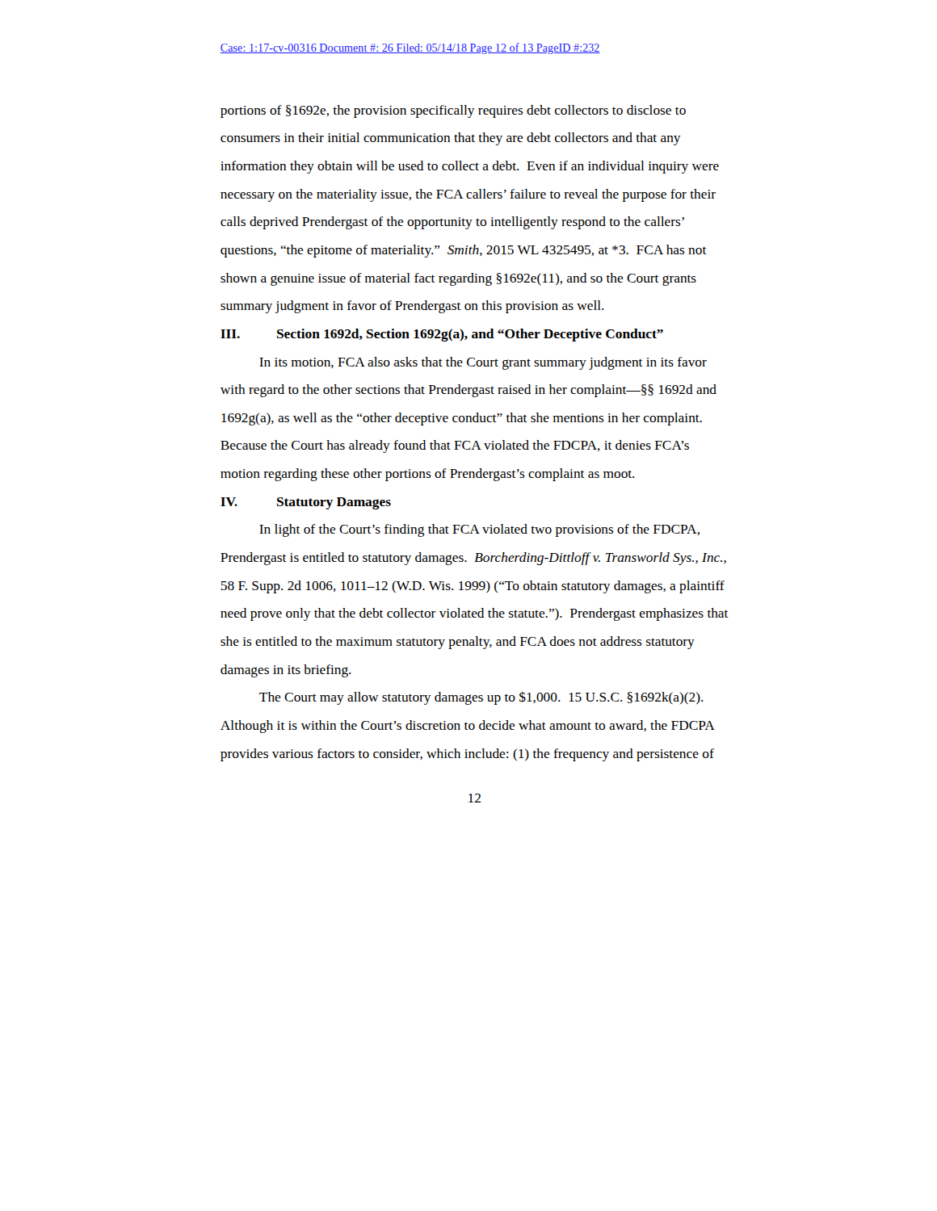Case: 1:17-cv-00316 Document #: 26 Filed: 05/14/18 Page 12 of 13 PageID #:232
portions of §1692e, the provision specifically requires debt collectors to disclose to consumers in their initial communication that they are debt collectors and that any information they obtain will be used to collect a debt. Even if an individual inquiry were necessary on the materiality issue, the FCA callers’ failure to reveal the purpose for their calls deprived Prendergast of the opportunity to intelligently respond to the callers’ questions, “the epitome of materiality.” Smith, 2015 WL 4325495, at *3. FCA has not shown a genuine issue of material fact regarding §1692e(11), and so the Court grants summary judgment in favor of Prendergast on this provision as well.
III. Section 1692d, Section 1692g(a), and “Other Deceptive Conduct”
In its motion, FCA also asks that the Court grant summary judgment in its favor with regard to the other sections that Prendergast raised in her complaint—§§ 1692d and 1692g(a), as well as the “other deceptive conduct” that she mentions in her complaint. Because the Court has already found that FCA violated the FDCPA, it denies FCA’s motion regarding these other portions of Prendergast’s complaint as moot.
IV. Statutory Damages
In light of the Court’s finding that FCA violated two provisions of the FDCPA, Prendergast is entitled to statutory damages. Borcherding-Dittloff v. Transworld Sys., Inc., 58 F. Supp. 2d 1006, 1011–12 (W.D. Wis. 1999) (“To obtain statutory damages, a plaintiff need prove only that the debt collector violated the statute.”). Prendergast emphasizes that she is entitled to the maximum statutory penalty, and FCA does not address statutory damages in its briefing.
The Court may allow statutory damages up to $1,000. 15 U.S.C. §1692k(a)(2). Although it is within the Court’s discretion to decide what amount to award, the FDCPA provides various factors to consider, which include: (1) the frequency and persistence of
12